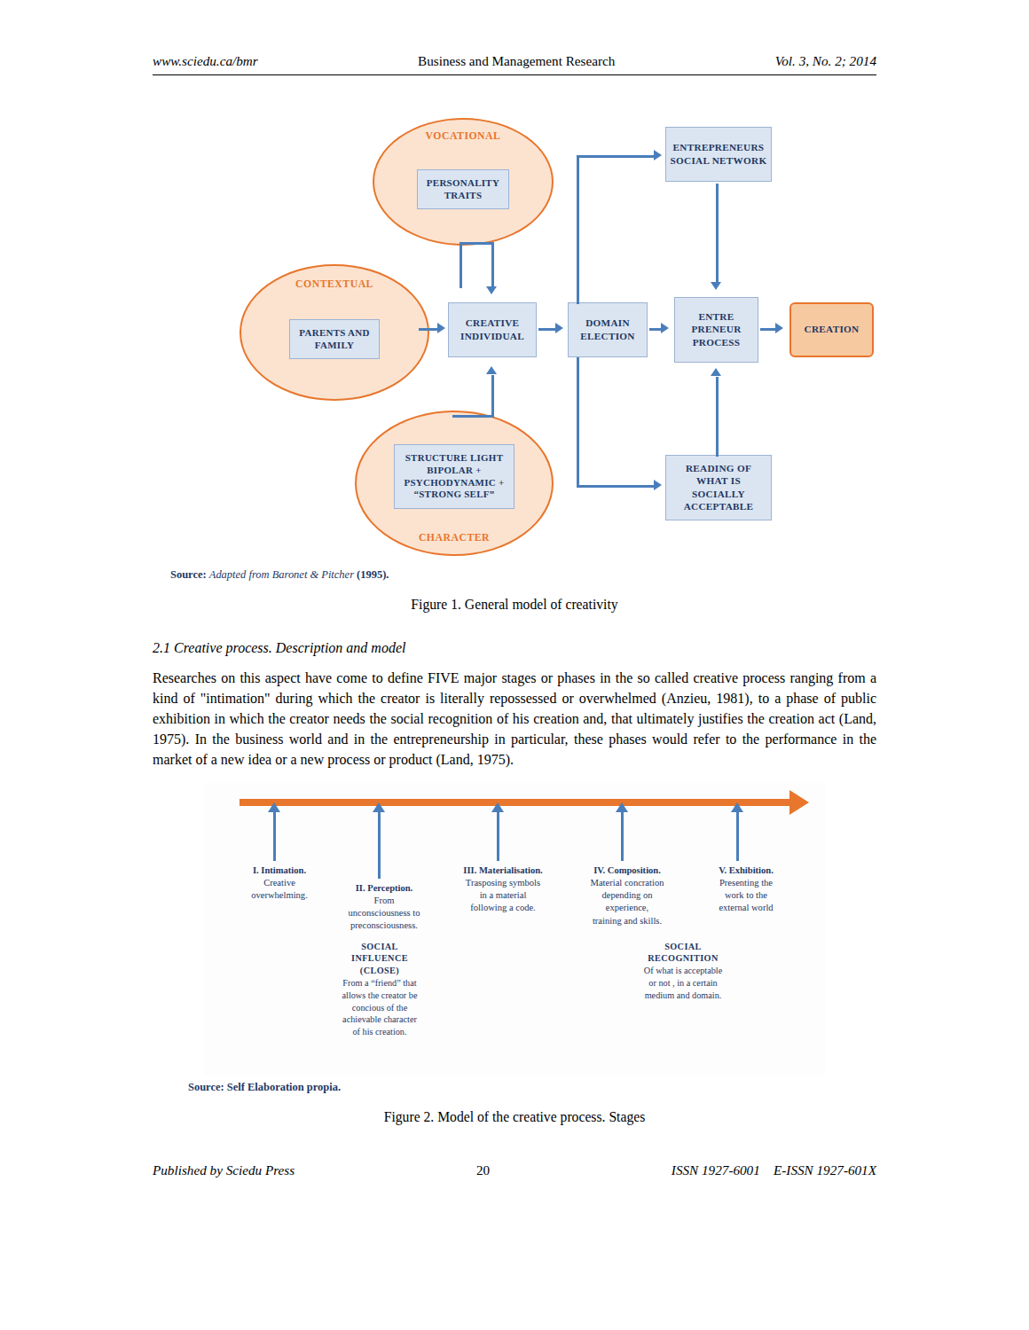www.sciedu.ca/bmr Business and Management Research Vol. 3, No. 2; 2014
VOCATIONAL
PERSONALITY
TRAITS
CONTEXTUAL
PARENTS AND
FAMILY
STRUCTURE LIGHT
BIPOLAR +
PSYCHODYNAMIC +
“STRONG SELF”
CHARACTER
CREATIVE
INDIVIDUAL
DOMAIN
ELECTION
ENTRE
PRENEUR
PROCESS
CREATION
ENTREPRENEURS
SOCIAL NETWORK
READING OF
WHAT IS SOCIALLY
ACCEPTABLE
Source: Adapted from Baronet & Pitcher (1995).
Figure 1. General model of creativity
2.1 Creative process. Description and model
Researches on this aspect have come to define FIVE major stages or phases in the so called creative process ranging from a kind of "intimation" during which the creator is literally repossessed or overwhelmed (Anzieu, 1981), to a phase of public exhibition in which the creator needs the social recognition of his creation and, that ultimately justifies the creation act (Land, 1975). In the business world and in the entrepreneurship in particular, these phases would refer to the performance in the market of a new idea or a new process or product (Land, 1975).
I. Intimation.
Creative
overwhelming.
II. Perception.
From
unconsciousness to
preconsciousness.
III. Materialisation.
Trasposing symbols
in a material
following a code.
IV. Composition.
Material concration
depending on
experience,
training and skills.
V. Exhibition.
Presenting the
work to the
external world
SOCIAL
INFLUENCE
(CLOSE)
From a “friend” that
allows the creator be
concious of the
achievable character
of his creation.
SOCIAL
RECOGNITION
Of what is acceptable
or not , in a certain
medium and domain.
Source: Self Elaboration propia.
Figure 2. Model of the creative process. Stages
Published by Sciedu Press 20 ISSN 1927-6001 E-ISSN 1927-601X